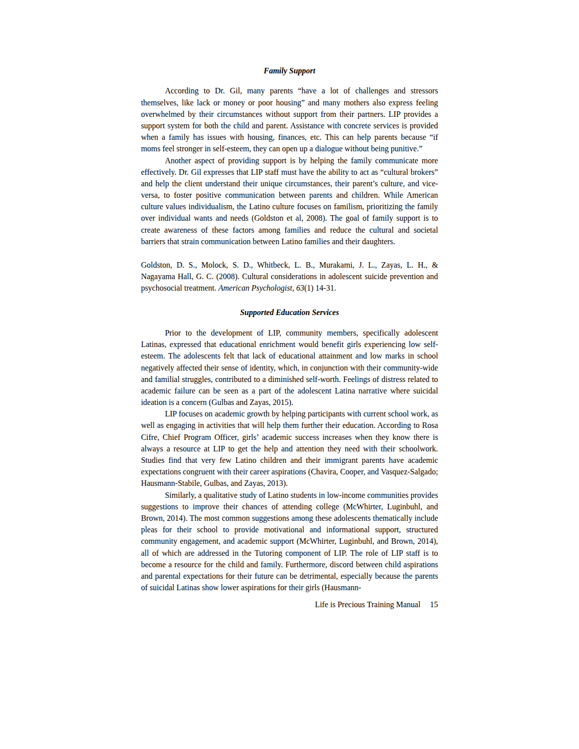Family Support
According to Dr. Gil, many parents “have a lot of challenges and stressors themselves, like lack or money or poor housing” and many mothers also express feeling overwhelmed by their circumstances without support from their partners. LIP provides a support system for both the child and parent. Assistance with concrete services is provided when a family has issues with housing, finances, etc. This can help parents because “if moms feel stronger in self-esteem, they can open up a dialogue without being punitive.”
Another aspect of providing support is by helping the family communicate more effectively. Dr. Gil expresses that LIP staff must have the ability to act as “cultural brokers” and help the client understand their unique circumstances, their parent’s culture, and vice-versa, to foster positive communication between parents and children. While American culture values individualism, the Latino culture focuses on familism, prioritizing the family over individual wants and needs (Goldston et al, 2008). The goal of family support is to create awareness of these factors among families and reduce the cultural and societal barriers that strain communication between Latino families and their daughters.
Goldston, D. S., Molock, S. D., Whitbeck, L. B., Murakami, J. L., Zayas, L. H., & Nagayama Hall, G. C. (2008). Cultural considerations in adolescent suicide prevention and psychosocial treatment. American Psychologist, 63(1) 14-31.
Supported Education Services
Prior to the development of LIP, community members, specifically adolescent Latinas, expressed that educational enrichment would benefit girls experiencing low self-esteem. The adolescents felt that lack of educational attainment and low marks in school negatively affected their sense of identity, which, in conjunction with their community-wide and familial struggles, contributed to a diminished self-worth. Feelings of distress related to academic failure can be seen as a part of the adolescent Latina narrative where suicidal ideation is a concern (Gulbas and Zayas, 2015).
LIP focuses on academic growth by helping participants with current school work, as well as engaging in activities that will help them further their education. According to Rosa Cifre, Chief Program Officer, girls’ academic success increases when they know there is always a resource at LIP to get the help and attention they need with their schoolwork. Studies find that very few Latino children and their immigrant parents have academic expectations congruent with their career aspirations (Chavira, Cooper, and Vasquez-Salgado; Hausmann-Stabile, Gulbas, and Zayas, 2013).
Similarly, a qualitative study of Latino students in low-income communities provides suggestions to improve their chances of attending college (McWhirter, Luginbuhl, and Brown, 2014). The most common suggestions among these adolescents thematically include pleas for their school to provide motivational and informational support, structured community engagement, and academic support (McWhirter, Luginbuhl, and Brown, 2014), all of which are addressed in the Tutoring component of LIP. The role of LIP staff is to become a resource for the child and family. Furthermore, discord between child aspirations and parental expectations for their future can be detrimental, especially because the parents of suicidal Latinas show lower aspirations for their girls (Hausmann-
Life is Precious Training Manual15